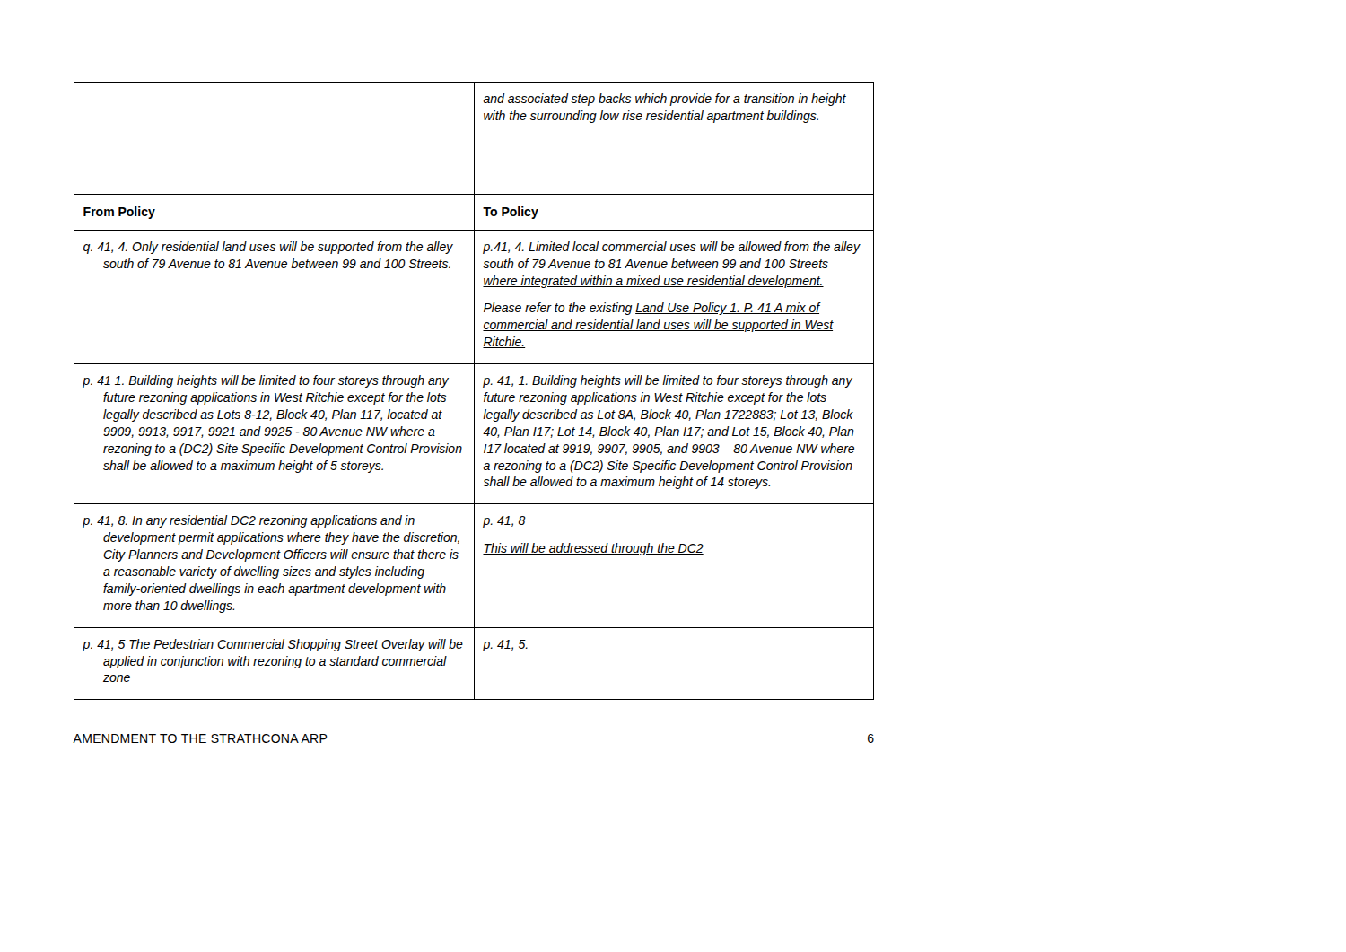| | and associated step backs which provide for a transition in height with the surrounding low rise residential apartment buildings. |
| From Policy | To Policy |
| q. 41, 4. Only residential land uses will be supported from the alley south of 79 Avenue to 81 Avenue between 99 and 100 Streets. | p.41, 4. Limited local commercial uses will be allowed from the alley south of 79 Avenue to 81 Avenue between 99 and 100 Streets where integrated within a mixed use residential development. Please refer to the existing Land Use Policy 1. P. 41 A mix of commercial and residential land uses will be supported in West Ritchie. |
| p. 41 1. Building heights will be limited to four storeys through any future rezoning applications in West Ritchie except for the lots legally described as Lots 8-12, Block 40, Plan 117, located at 9909, 9913, 9917, 9921 and 9925 - 80 Avenue NW where a rezoning to a (DC2) Site Specific Development Control Provision shall be allowed to a maximum height of 5 storeys. | p. 41, 1. Building heights will be limited to four storeys through any future rezoning applications in West Ritchie except for the lots legally described as Lot 8A, Block 40, Plan 1722883; Lot 13, Block 40, Plan I17; Lot 14, Block 40, Plan I17; and Lot 15, Block 40, Plan I17 located at 9919, 9907, 9905, and 9903 – 80 Avenue NW where a rezoning to a (DC2) Site Specific Development Control Provision shall be allowed to a maximum height of 14 storeys. |
| p. 41, 8. In any residential DC2 rezoning applications and in development permit applications where they have the discretion, City Planners and Development Officers will ensure that there is a reasonable variety of dwelling sizes and styles including family-oriented dwellings in each apartment development with more than 10 dwellings. | p. 41, 8 This will be addressed through the DC2 |
| p. 41, 5 The Pedestrian Commercial Shopping Street Overlay will be applied in conjunction with rezoning to a standard commercial zone | p. 41, 5. |
Amendment to the Strathcona ARP
6